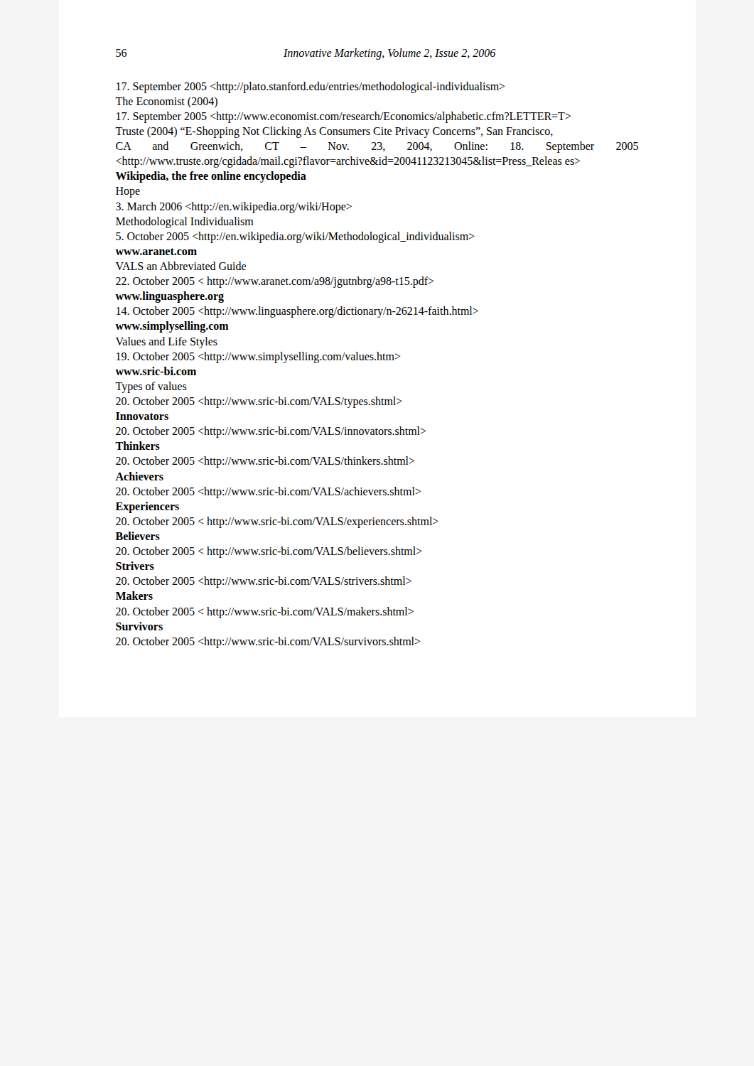56 Innovative Marketing, Volume 2, Issue 2, 2006
17. September 2005 <http://plato.stanford.edu/entries/methodological-individualism>
The Economist (2004)
17. September 2005 <http://www.economist.com/research/Economics/alphabetic.cfm?LETTER=T>
Truste (2004) “E-Shopping Not Clicking As Consumers Cite Privacy Concerns”, San Francisco,
CA and Greenwich, CT – Nov. 23, 2004, Online: 18. September 2005
<http://www.truste.org/cgidada/mail.cgi?flavor=archive&id=20041123213045&list=Press_Releas es>
Wikipedia, the free online encyclopedia
Hope
3. March 2006 <http://en.wikipedia.org/wiki/Hope>
Methodological Individualism
5. October 2005 <http://en.wikipedia.org/wiki/Methodological_individualism>
www.aranet.com
VALS an Abbreviated Guide
22. October 2005 < http://www.aranet.com/a98/jgutnbrg/a98-t15.pdf>
www.linguasphere.org
14. October 2005 <http://www.linguasphere.org/dictionary/n-26214-faith.html>
www.simplyselling.com
Values and Life Styles
19. October 2005 <http://www.simplyselling.com/values.htm>
www.sric-bi.com
Types of values
20. October 2005 <http://www.sric-bi.com/VALS/types.shtml>
Innovators
20. October 2005 <http://www.sric-bi.com/VALS/innovators.shtml>
Thinkers
20. October 2005 <http://www.sric-bi.com/VALS/thinkers.shtml>
Achievers
20. October 2005 <http://www.sric-bi.com/VALS/achievers.shtml>
Experiencers
20. October 2005 < http://www.sric-bi.com/VALS/experiencers.shtml>
Believers
20. October 2005 < http://www.sric-bi.com/VALS/believers.shtml>
Strivers
20. October 2005 <http://www.sric-bi.com/VALS/strivers.shtml>
Makers
20. October 2005 < http://www.sric-bi.com/VALS/makers.shtml>
Survivors
20. October 2005 <http://www.sric-bi.com/VALS/survivors.shtml>